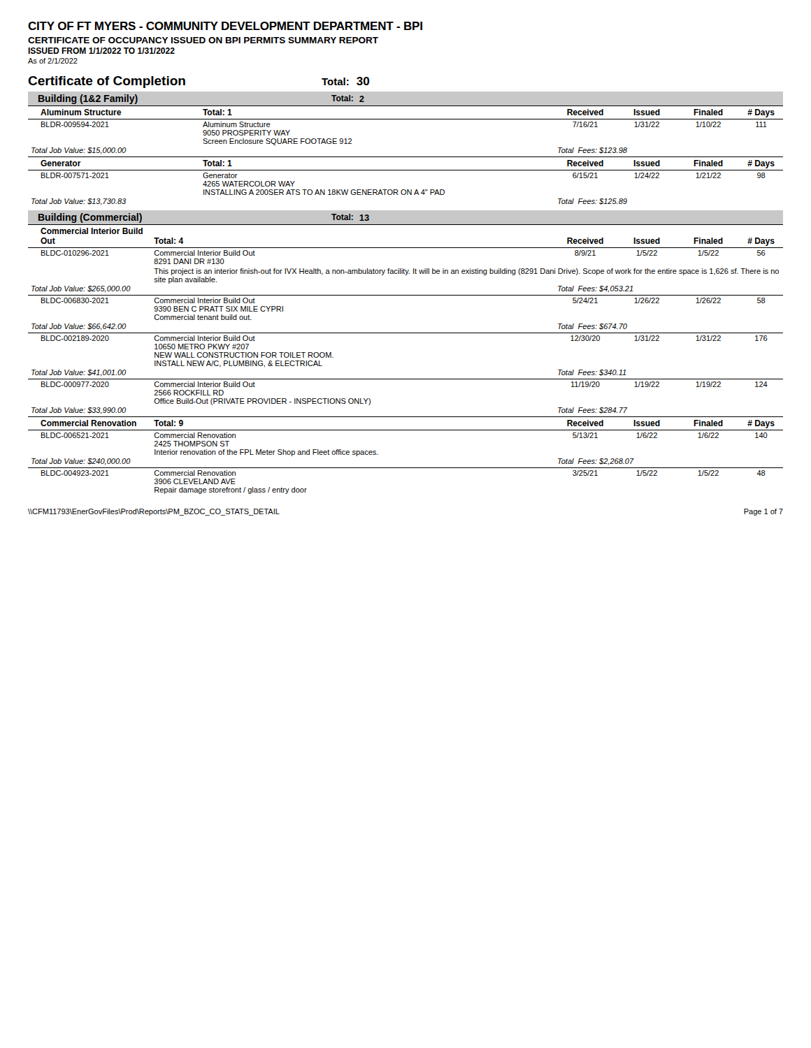CITY OF FT MYERS - COMMUNITY DEVELOPMENT DEPARTMENT - BPI
CERTIFICATE OF OCCUPANCY ISSUED ON BPI PERMITS SUMMARY REPORT
ISSUED FROM 1/1/2022 TO 1/31/2022
As of 2/1/2022
Certificate of Completion
Total:
30
Building (1&2 Family) Total: 2
| Aluminum Structure | Total: 1 | Received | Issued | Finaled | # Days |
| BLDR-009594-2021 | Aluminum Structure 9050 PROSPERITY WAY Screen Enclosure SQUARE FOOTAGE 912 | 7/16/21 | 1/31/22 | 1/10/22 | 111 |
| Total Job Value: $15,000.00 | Total Fees: $123.98 |
| Generator | Total: 1 | Received | Issued | Finaled | # Days |
| BLDR-007571-2021 | Generator 4265 WATERCOLOR WAY INSTALLING A 200SER ATS TO AN 18KW GENERATOR ON A 4" PAD | 6/15/21 | 1/24/22 | 1/21/22 | 98 |
| Total Job Value: $13,730.83 | Total Fees: $125.89 |
Building (Commercial) Total: 13
| Commercial Interior Build Out | Total: 4 | Received | Issued | Finaled | # Days |
| BLDC-010296-2021 | Commercial Interior Build Out 8291 DANI DR #130 | 8/9/21 | 1/5/22 | 1/5/22 | 56 |
| | This project is an interior finish-out for IVX Health, a non-ambulatory facility. It will be in an existing building (8291 Dani Drive). Scope of work for the entire space is 1,626 sf. There is no site plan available. |
| Total Job Value: $265,000.00 | Total Fees: $4,053.21 |
| BLDC-006830-2021 | Commercial Interior Build Out 9390 BEN C PRATT SIX MILE CYPRI Commercial tenant build out. | 5/24/21 | 1/26/22 | 1/26/22 | 58 |
| Total Job Value: $66,642.00 | Total Fees: $674.70 |
| BLDC-002189-2020 | Commercial Interior Build Out 10650 METRO PKWY #207 NEW WALL CONSTRUCTION FOR TOILET ROOM. INSTALL NEW A/C, PLUMBING, & ELECTRICAL | 12/30/20 | 1/31/22 | 1/31/22 | 176 |
| Total Job Value: $41,001.00 | Total Fees: $340.11 |
| BLDC-000977-2020 | Commercial Interior Build Out 2566 ROCKFILL RD Office Build-Out (PRIVATE PROVIDER - INSPECTIONS ONLY) | 11/19/20 | 1/19/22 | 1/19/22 | 124 |
| Total Job Value: $33,990.00 | Total Fees: $284.77 |
| Commercial Renovation | Total: 9 | Received | Issued | Finaled | # Days |
| BLDC-006521-2021 | Commercial Renovation 2425 THOMPSON ST Interior renovation of the FPL Meter Shop and Fleet office spaces. | 5/13/21 | 1/6/22 | 1/6/22 | 140 |
| Total Job Value: $240,000.00 | Total Fees: $2,268.07 |
| BLDC-004923-2021 | Commercial Renovation 3906 CLEVELAND AVE Repair damage storefront / glass / entry door | 3/25/21 | 1/5/22 | 1/5/22 | 48 |
\\CFM11793\EnerGovFiles\Prod\Reports\PM_BZOC_CO_STATS_DETAIL
Page 1 of 7